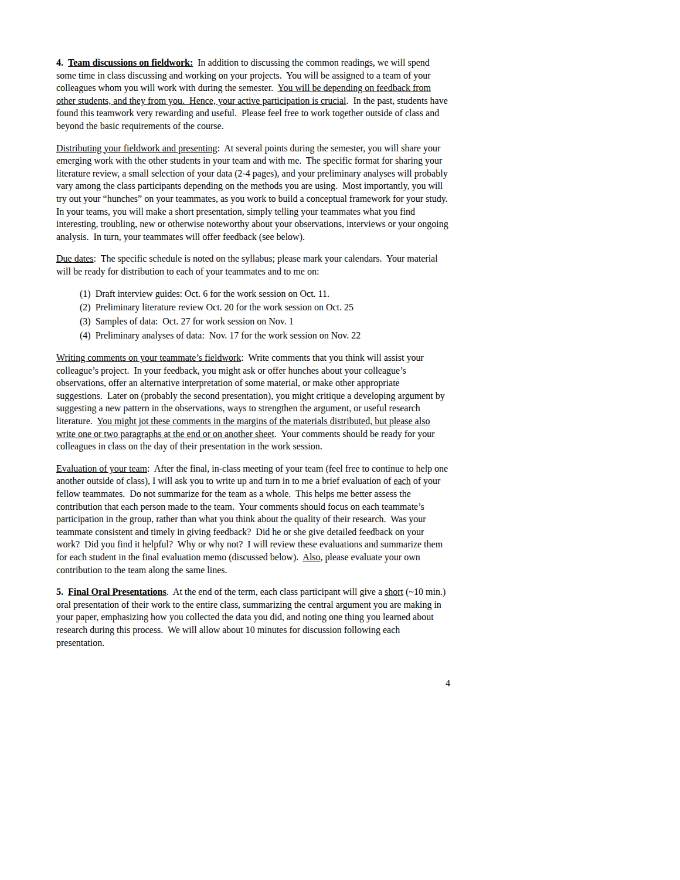4. Team discussions on fieldwork: In addition to discussing the common readings, we will spend some time in class discussing and working on your projects. You will be assigned to a team of your colleagues whom you will work with during the semester. You will be depending on feedback from other students, and they from you. Hence, your active participation is crucial. In the past, students have found this teamwork very rewarding and useful. Please feel free to work together outside of class and beyond the basic requirements of the course.
Distributing your fieldwork and presenting: At several points during the semester, you will share your emerging work with the other students in your team and with me. The specific format for sharing your literature review, a small selection of your data (2-4 pages), and your preliminary analyses will probably vary among the class participants depending on the methods you are using. Most importantly, you will try out your “hunches” on your teammates, as you work to build a conceptual framework for your study. In your teams, you will make a short presentation, simply telling your teammates what you find interesting, troubling, new or otherwise noteworthy about your observations, interviews or your ongoing analysis. In turn, your teammates will offer feedback (see below).
Due dates: The specific schedule is noted on the syllabus; please mark your calendars. Your material will be ready for distribution to each of your teammates and to me on:
(1) Draft interview guides: Oct. 6 for the work session on Oct. 11.
(2) Preliminary literature review Oct. 20 for the work session on Oct. 25
(3) Samples of data: Oct. 27 for work session on Nov. 1
(4) Preliminary analyses of data: Nov. 17 for the work session on Nov. 22
Writing comments on your teammate’s fieldwork: Write comments that you think will assist your colleague’s project. In your feedback, you might ask or offer hunches about your colleague’s observations, offer an alternative interpretation of some material, or make other appropriate suggestions. Later on (probably the second presentation), you might critique a developing argument by suggesting a new pattern in the observations, ways to strengthen the argument, or useful research literature. You might jot these comments in the margins of the materials distributed, but please also write one or two paragraphs at the end or on another sheet. Your comments should be ready for your colleagues in class on the day of their presentation in the work session.
Evaluation of your team: After the final, in-class meeting of your team (feel free to continue to help one another outside of class), I will ask you to write up and turn in to me a brief evaluation of each of your fellow teammates. Do not summarize for the team as a whole. This helps me better assess the contribution that each person made to the team. Your comments should focus on each teammate’s participation in the group, rather than what you think about the quality of their research. Was your teammate consistent and timely in giving feedback? Did he or she give detailed feedback on your work? Did you find it helpful? Why or why not? I will review these evaluations and summarize them for each student in the final evaluation memo (discussed below). Also, please evaluate your own contribution to the team along the same lines.
5. Final Oral Presentations. At the end of the term, each class participant will give a short (~10 min.) oral presentation of their work to the entire class, summarizing the central argument you are making in your paper, emphasizing how you collected the data you did, and noting one thing you learned about research during this process. We will allow about 10 minutes for discussion following each presentation.
4